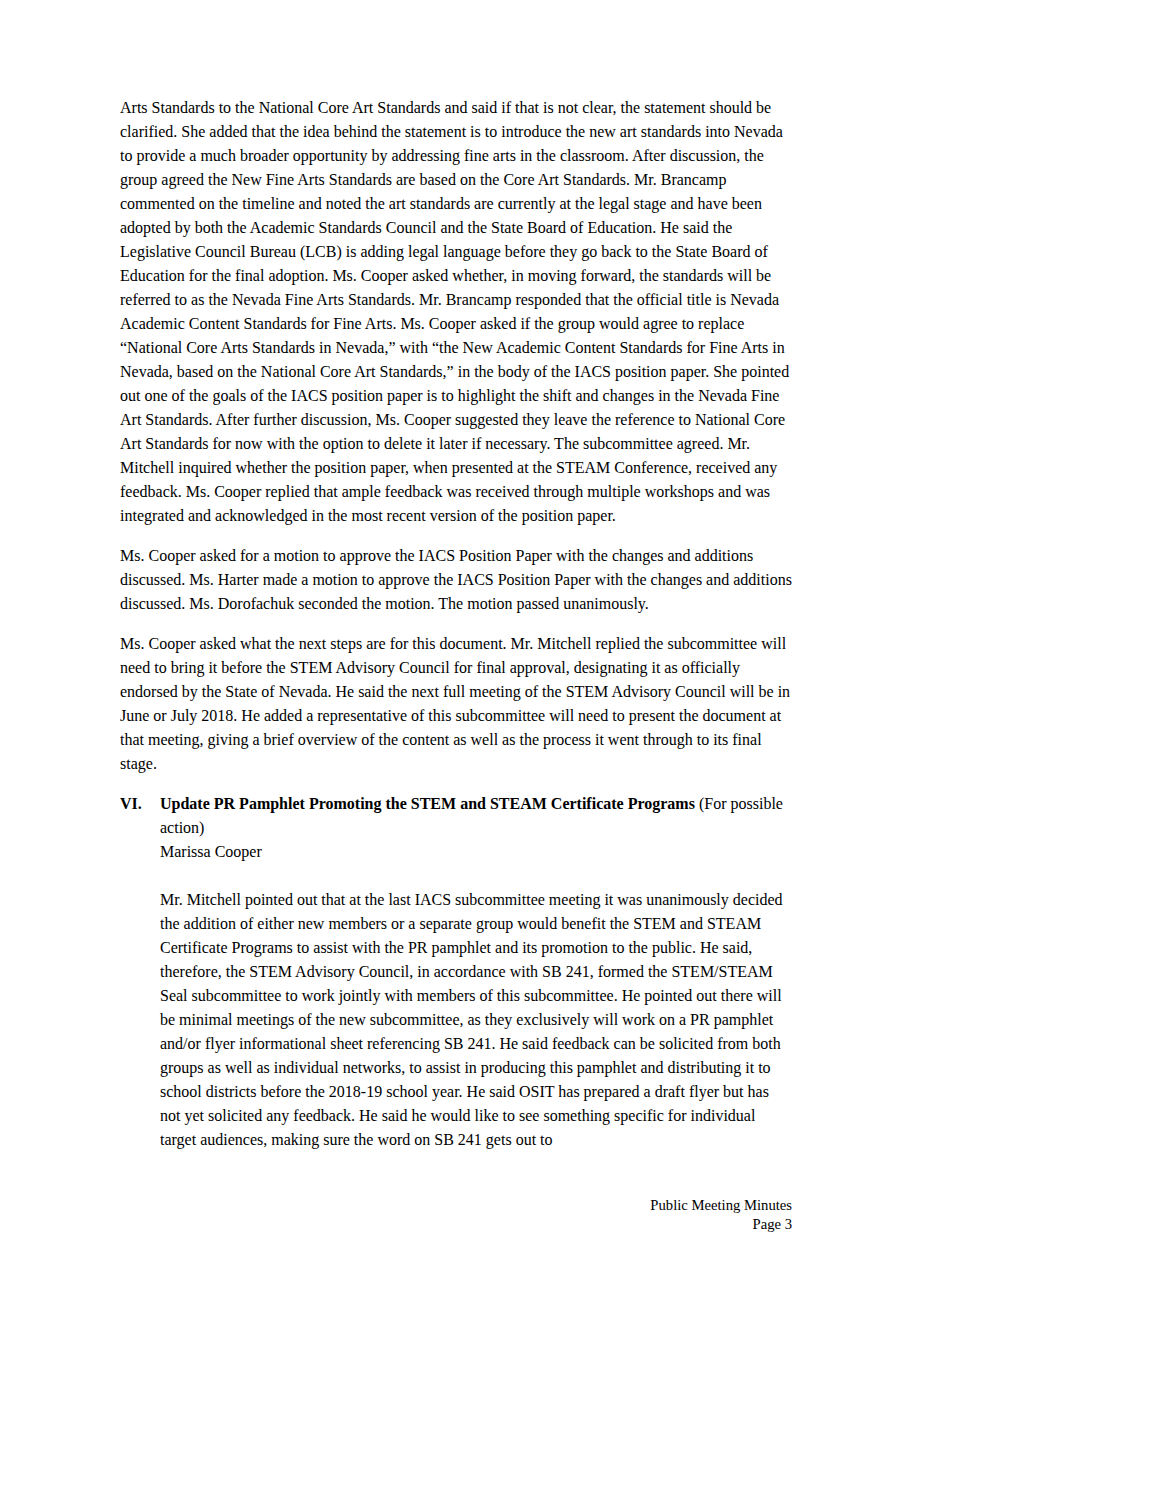Arts Standards to the National Core Art Standards and said if that is not clear, the statement should be clarified. She added that the idea behind the statement is to introduce the new art standards into Nevada to provide a much broader opportunity by addressing fine arts in the classroom. After discussion, the group agreed the New Fine Arts Standards are based on the Core Art Standards. Mr. Brancamp commented on the timeline and noted the art standards are currently at the legal stage and have been adopted by both the Academic Standards Council and the State Board of Education. He said the Legislative Council Bureau (LCB) is adding legal language before they go back to the State Board of Education for the final adoption. Ms. Cooper asked whether, in moving forward, the standards will be referred to as the Nevada Fine Arts Standards. Mr. Brancamp responded that the official title is Nevada Academic Content Standards for Fine Arts. Ms. Cooper asked if the group would agree to replace “National Core Arts Standards in Nevada,” with “the New Academic Content Standards for Fine Arts in Nevada, based on the National Core Art Standards,” in the body of the IACS position paper. She pointed out one of the goals of the IACS position paper is to highlight the shift and changes in the Nevada Fine Art Standards. After further discussion, Ms. Cooper suggested they leave the reference to National Core Art Standards for now with the option to delete it later if necessary. The subcommittee agreed. Mr. Mitchell inquired whether the position paper, when presented at the STEAM Conference, received any feedback. Ms. Cooper replied that ample feedback was received through multiple workshops and was integrated and acknowledged in the most recent version of the position paper.
Ms. Cooper asked for a motion to approve the IACS Position Paper with the changes and additions discussed. Ms. Harter made a motion to approve the IACS Position Paper with the changes and additions discussed. Ms. Dorofachuk seconded the motion. The motion passed unanimously.
Ms. Cooper asked what the next steps are for this document. Mr. Mitchell replied the subcommittee will need to bring it before the STEM Advisory Council for final approval, designating it as officially endorsed by the State of Nevada. He said the next full meeting of the STEM Advisory Council will be in June or July 2018. He added a representative of this subcommittee will need to present the document at that meeting, giving a brief overview of the content as well as the process it went through to its final stage.
VI.
Update PR Pamphlet Promoting the STEM and STEAM Certificate Programs (For possible action)
Marissa Cooper
Mr. Mitchell pointed out that at the last IACS subcommittee meeting it was unanimously decided the addition of either new members or a separate group would benefit the STEM and STEAM Certificate Programs to assist with the PR pamphlet and its promotion to the public. He said, therefore, the STEM Advisory Council, in accordance with SB 241, formed the STEM/STEAM Seal subcommittee to work jointly with members of this subcommittee. He pointed out there will be minimal meetings of the new subcommittee, as they exclusively will work on a PR pamphlet and/or flyer informational sheet referencing SB 241. He said feedback can be solicited from both groups as well as individual networks, to assist in producing this pamphlet and distributing it to school districts before the 2018-19 school year. He said OSIT has prepared a draft flyer but has not yet solicited any feedback. He said he would like to see something specific for individual target audiences, making sure the word on SB 241 gets out to
Public Meeting Minutes
Page 3